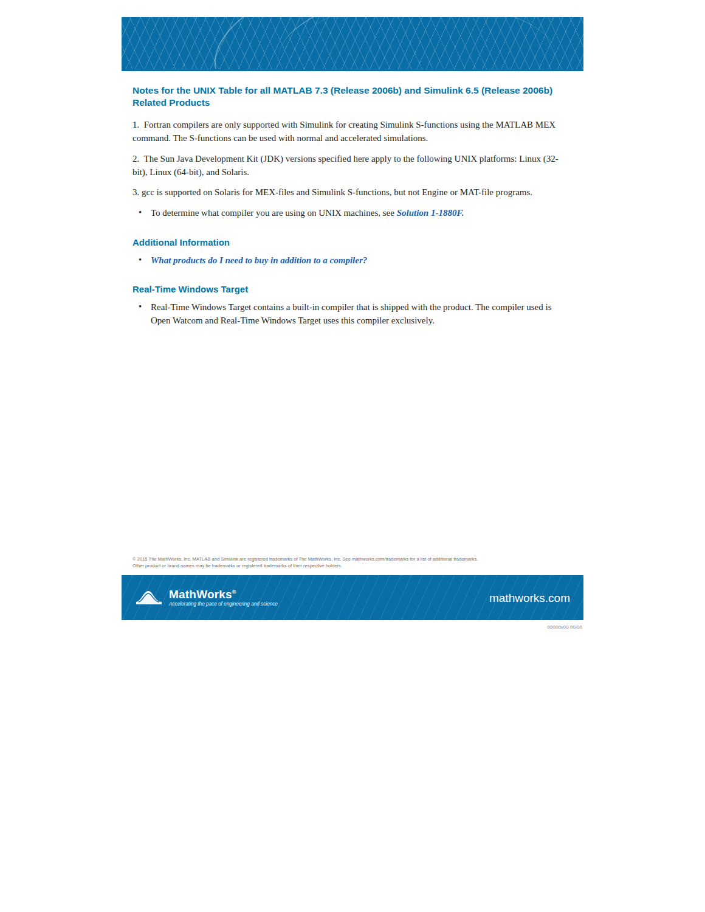Notes for the UNIX Table for all MATLAB 7.3 (Release 2006b) and Simulink 6.5 (Release 2006b) Related Products
1. Fortran compilers are only supported with Simulink for creating Simulink S-functions using the MATLAB MEX command. The S-functions can be used with normal and accelerated simulations.
2. The Sun Java Development Kit (JDK) versions specified here apply to the following UNIX platforms: Linux (32-bit), Linux (64-bit), and Solaris.
3. gcc is supported on Solaris for MEX-files and Simulink S-functions, but not Engine or MAT-file programs.
To determine what compiler you are using on UNIX machines, see Solution 1-1880F.
Additional Information
What products do I need to buy in addition to a compiler?
Real-Time Windows Target
Real-Time Windows Target contains a built-in compiler that is shipped with the product. The compiler used is Open Watcom and Real-Time Windows Target uses this compiler exclusively.
© 2015 The MathWorks, Inc. MATLAB and Simulink are registered trademarks of The MathWorks, Inc. See mathworks.com/trademarks for a list of additional trademarks.
Other product or brand names may be trademarks or registered trademarks of their respective holders.
MathWorks®
Accelerating the pace of engineering and science
mathworks.com
00000v00 00/00